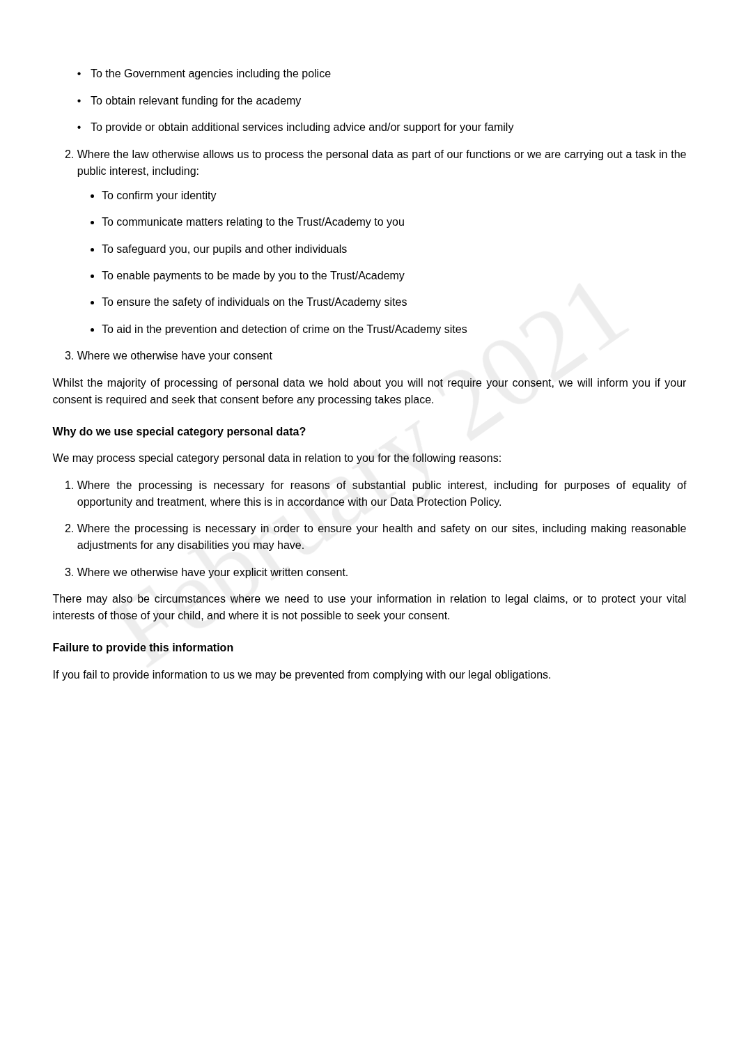February 2021
To the Government agencies including the police
To obtain relevant funding for the academy
To provide or obtain additional services including advice and/or support for your family
Where the law otherwise allows us to process the personal data as part of our functions or we are carrying out a task in the public interest, including:
To confirm your identity
To communicate matters relating to the Trust/Academy to you
To safeguard you, our pupils and other individuals
To enable payments to be made by you to the Trust/Academy
To ensure the safety of individuals on the Trust/Academy sites
To aid in the prevention and detection of crime on the Trust/Academy sites
Where we otherwise have your consent
Whilst the majority of processing of personal data we hold about you will not require your consent, we will inform you if your consent is required and seek that consent before any processing takes place.
Why do we use special category personal data?
We may process special category personal data in relation to you for the following reasons:
Where the processing is necessary for reasons of substantial public interest, including for purposes of equality of opportunity and treatment, where this is in accordance with our Data Protection Policy.
Where the processing is necessary in order to ensure your health and safety on our sites, including making reasonable adjustments for any disabilities you may have.
Where we otherwise have your explicit written consent.
There may also be circumstances where we need to use your information in relation to legal claims, or to protect your vital interests of those of your child, and where it is not possible to seek your consent.
Failure to provide this information
If you fail to provide information to us we may be prevented from complying with our legal obligations.